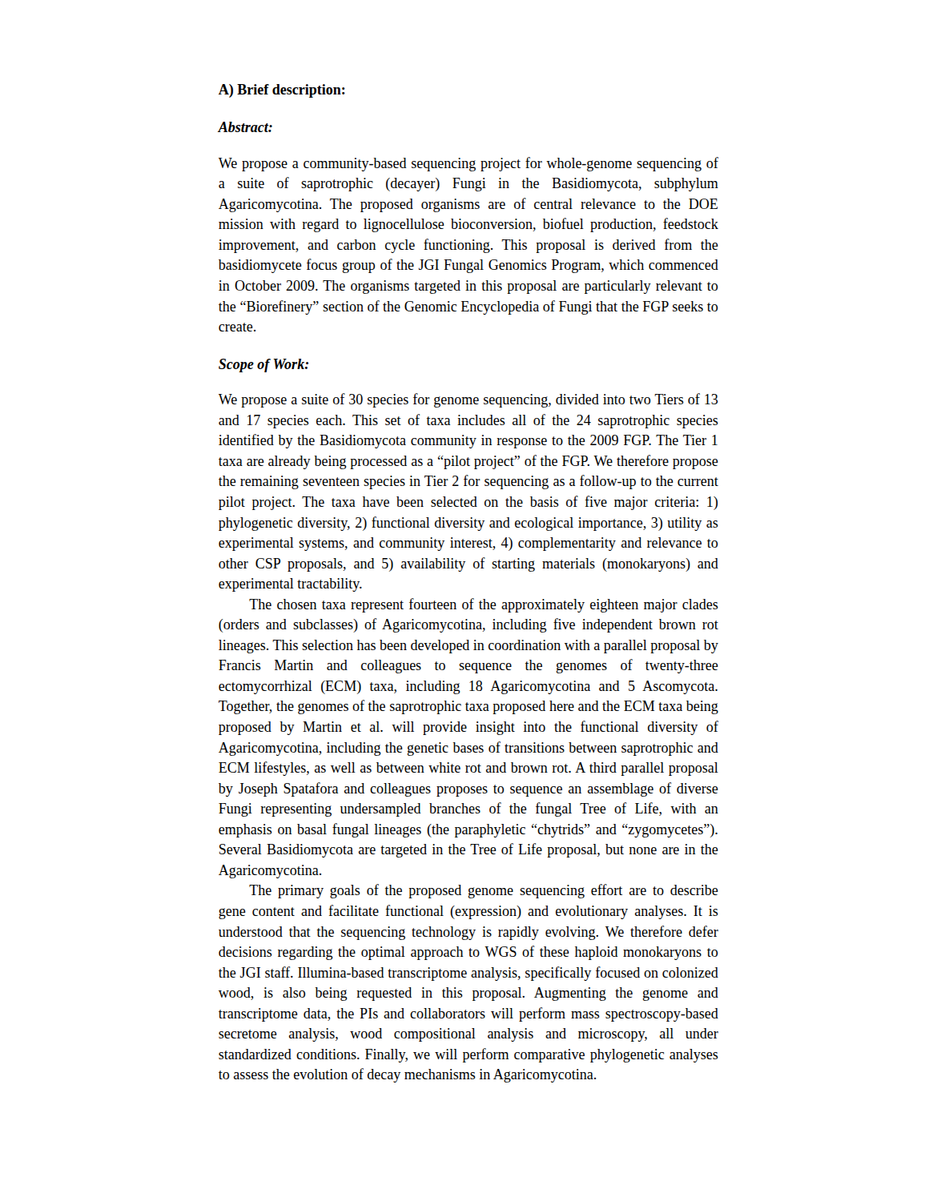A) Brief description:
Abstract:
We propose a community-based sequencing project for whole-genome sequencing of a suite of saprotrophic (decayer) Fungi in the Basidiomycota, subphylum Agaricomycotina. The proposed organisms are of central relevance to the DOE mission with regard to lignocellulose bioconversion, biofuel production, feedstock improvement, and carbon cycle functioning. This proposal is derived from the basidiomycete focus group of the JGI Fungal Genomics Program, which commenced in October 2009. The organisms targeted in this proposal are particularly relevant to the “Biorefinery” section of the Genomic Encyclopedia of Fungi that the FGP seeks to create.
Scope of Work:
We propose a suite of 30 species for genome sequencing, divided into two Tiers of 13 and 17 species each. This set of taxa includes all of the 24 saprotrophic species identified by the Basidiomycota community in response to the 2009 FGP. The Tier 1 taxa are already being processed as a “pilot project” of the FGP. We therefore propose the remaining seventeen species in Tier 2 for sequencing as a follow-up to the current pilot project. The taxa have been selected on the basis of five major criteria: 1) phylogenetic diversity, 2) functional diversity and ecological importance, 3) utility as experimental systems, and community interest, 4) complementarity and relevance to other CSP proposals, and 5) availability of starting materials (monokaryons) and experimental tractability.
The chosen taxa represent fourteen of the approximately eighteen major clades (orders and subclasses) of Agaricomycotina, including five independent brown rot lineages. This selection has been developed in coordination with a parallel proposal by Francis Martin and colleagues to sequence the genomes of twenty-three ectomycorrhizal (ECM) taxa, including 18 Agaricomycotina and 5 Ascomycota. Together, the genomes of the saprotrophic taxa proposed here and the ECM taxa being proposed by Martin et al. will provide insight into the functional diversity of Agaricomycotina, including the genetic bases of transitions between saprotrophic and ECM lifestyles, as well as between white rot and brown rot. A third parallel proposal by Joseph Spatafora and colleagues proposes to sequence an assemblage of diverse Fungi representing undersampled branches of the fungal Tree of Life, with an emphasis on basal fungal lineages (the paraphyletic “chytrids” and “zygomycetes”). Several Basidiomycota are targeted in the Tree of Life proposal, but none are in the Agaricomycotina.
The primary goals of the proposed genome sequencing effort are to describe gene content and facilitate functional (expression) and evolutionary analyses. It is understood that the sequencing technology is rapidly evolving. We therefore defer decisions regarding the optimal approach to WGS of these haploid monokaryons to the JGI staff. Illumina-based transcriptome analysis, specifically focused on colonized wood, is also being requested in this proposal. Augmenting the genome and transcriptome data, the PIs and collaborators will perform mass spectroscopy-based secretome analysis, wood compositional analysis and microscopy, all under standardized conditions. Finally, we will perform comparative phylogenetic analyses to assess the evolution of decay mechanisms in Agaricomycotina.